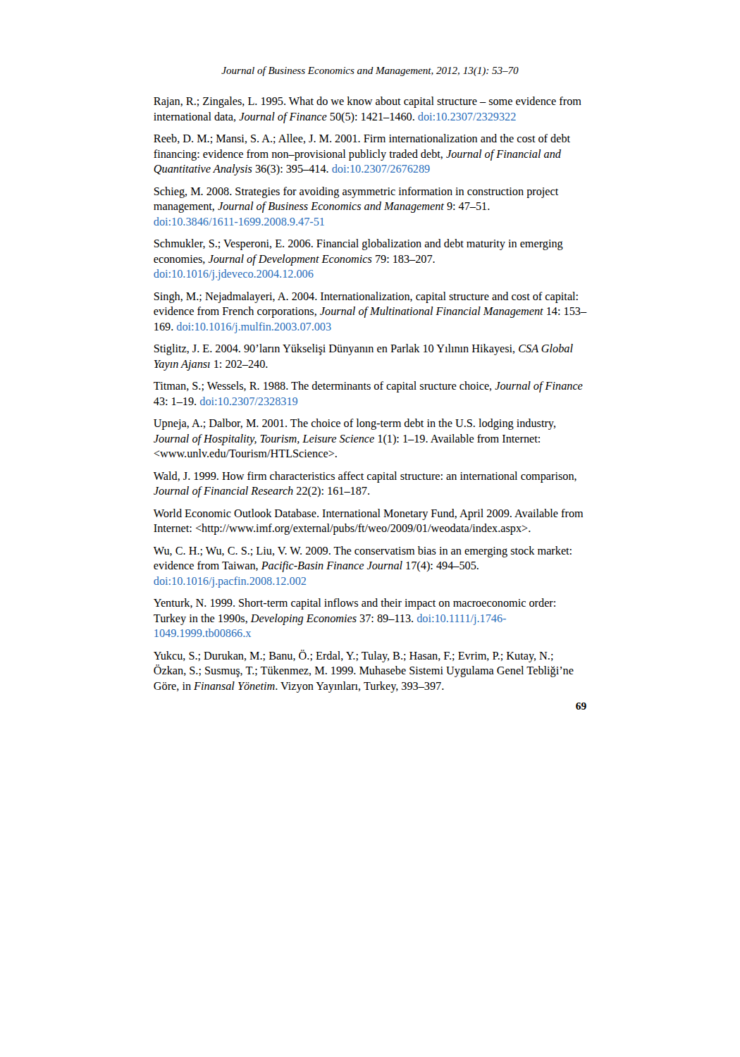Journal of Business Economics and Management, 2012, 13(1): 53–70
Rajan, R.; Zingales, L. 1995. What do we know about capital structure – some evidence from international data, Journal of Finance 50(5): 1421–1460. doi:10.2307/2329322
Reeb, D. M.; Mansi, S. A.; Allee, J. M. 2001. Firm internationalization and the cost of debt financing: evidence from non–provisional publicly traded debt, Journal of Financial and Quantitative Analysis 36(3): 395–414. doi:10.2307/2676289
Schieg, M. 2008. Strategies for avoiding asymmetric information in construction project management, Journal of Business Economics and Management 9: 47–51.
doi:10.3846/1611-1699.2008.9.47-51
Schmukler, S.; Vesperoni, E. 2006. Financial globalization and debt maturity in emerging economies, Journal of Development Economics 79: 183–207. doi:10.1016/j.jdeveco.2004.12.006
Singh, M.; Nejadmalayeri, A. 2004. Internationalization, capital structure and cost of capital: evidence from French corporations, Journal of Multinational Financial Management 14: 153–169. doi:10.1016/j.mulfin.2003.07.003
Stiglitz, J. E. 2004. 90’ların Yükselişi Dünyanın en Parlak 10 Yılının Hikayesi, CSA Global Yayın Ajansı 1: 202–240.
Titman, S.; Wessels, R. 1988. The determinants of capital sructure choice, Journal of Finance 43: 1–19. doi:10.2307/2328319
Upneja, A.; Dalbor, M. 2001. The choice of long-term debt in the U.S. lodging industry, Journal of Hospitality, Tourism, Leisure Science 1(1): 1–19. Available from Internet: <www.unlv.edu/Tourism/HTLScience>.
Wald, J. 1999. How firm characteristics affect capital structure: an international comparison, Journal of Financial Research 22(2): 161–187.
World Economic Outlook Database. International Monetary Fund, April 2009. Available from Internet: <http://www.imf.org/external/pubs/ft/weo/2009/01/weodata/index.aspx>.
Wu, C. H.; Wu, C. S.; Liu, V. W. 2009. The conservatism bias in an emerging stock market: evidence from Taiwan, Pacific-Basin Finance Journal 17(4): 494–505.
doi:10.1016/j.pacfin.2008.12.002
Yenturk, N. 1999. Short-term capital inflows and their impact on macroeconomic order: Turkey in the 1990s, Developing Economies 37: 89–113. doi:10.1111/j.1746-1049.1999.tb00866.x
Yukcu, S.; Durukan, M.; Banu, Ö.; Erdal, Y.; Tulay, B.; Hasan, F.; Evrim, P.; Kutay, N.; Özkan, S.; Susmuş, T.; Tükenmez, M. 1999. Muhasebe Sistemi Uygulama Genel Tebliği’ne Göre, in Finansal Yönetim. Vizyon Yayınları, Turkey, 393–397.
69